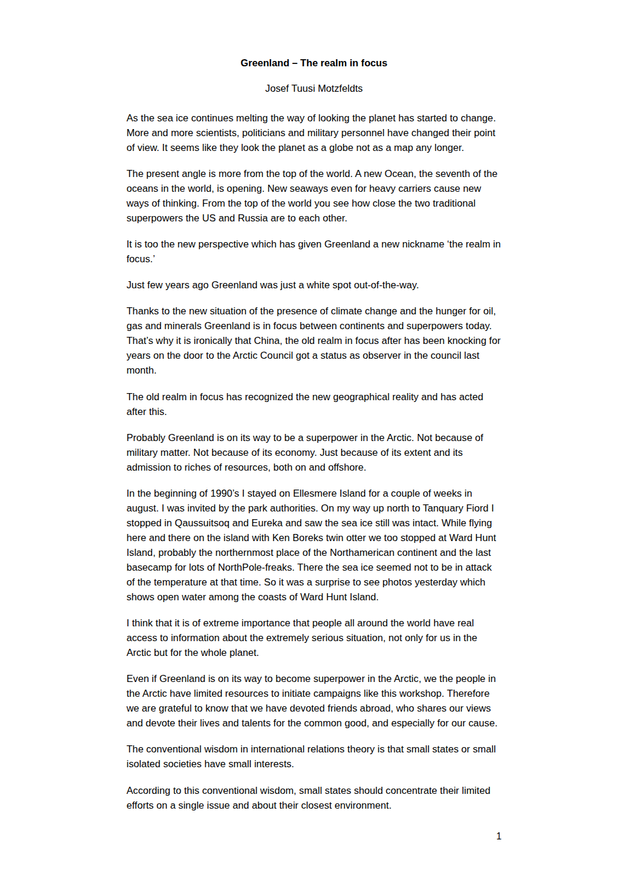Greenland – The realm in focus
Josef Tuusi Motzfeldts
As the sea ice continues melting the way of looking the planet has started to change. More and more scientists, politicians and military personnel have changed their point of view. It seems like they look the planet as a globe not as a map any longer.
The present angle is more from the top of the world. A new Ocean, the seventh of the oceans in the world, is opening. New seaways even for heavy carriers cause new ways of thinking. From the top of the world you see how close the two traditional superpowers the US and Russia are to each other.
It is too the new perspective which has given Greenland a new nickname ‘the realm in focus.’
Just few years ago Greenland was just a white spot out-of-the-way.
Thanks to the new situation of the presence of climate change and the hunger for oil, gas and minerals Greenland is in focus between continents and superpowers today. That’s why it is ironically that China, the old realm in focus after has been knocking for years on the door to the Arctic Council got a status as observer in the council last month.
The old realm in focus has recognized the new geographical reality and has acted after this.
Probably Greenland is on its way to be a superpower in the Arctic. Not because of military matter. Not because of its economy. Just because of its extent and its admission to riches of resources, both on and offshore.
In the beginning of 1990’s I stayed on Ellesmere Island for a couple of weeks in august. I was invited by the park authorities. On my way up north to Tanquary Fiord I stopped in Qaussuitsoq and Eureka and saw the sea ice still was intact. While flying here and there on the island with Ken Boreks twin otter we too stopped at Ward Hunt Island, probably the northernmost place of the Northamerican continent and the last basecamp for lots of NorthPole-freaks. There the sea ice seemed not to be in attack of the temperature at that time. So it was a surprise to see photos yesterday which shows open water among the coasts of Ward Hunt Island.
I think that it is of extreme importance that people all around the world have real access to information about the extremely serious situation, not only for us in the Arctic but for the whole planet.
Even if Greenland is on its way to become superpower in the Arctic, we the people in the Arctic have limited resources to initiate campaigns like this workshop. Therefore we are grateful to know that we have devoted friends abroad, who shares our views and devote their lives and talents for the common good, and especially for our cause.
The conventional wisdom in international relations theory is that small states or small isolated societies have small interests.
According to this conventional wisdom, small states should concentrate their limited efforts on a single issue and about their closest environment.
1